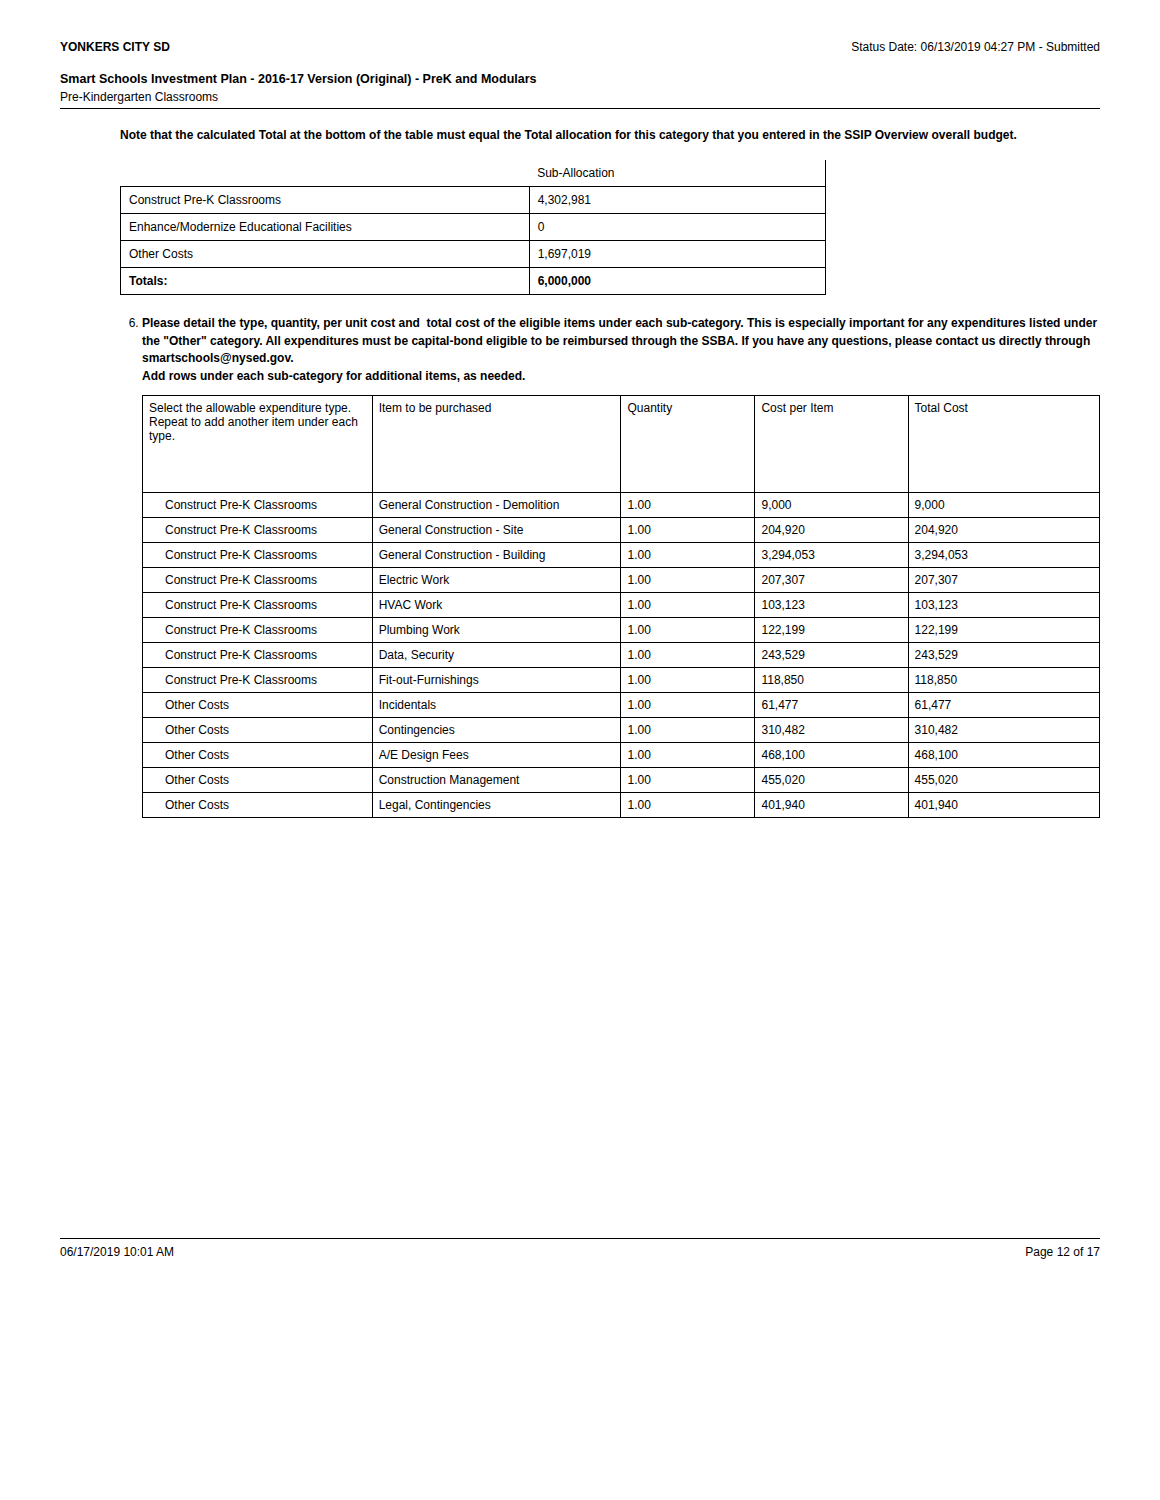YONKERS CITY SD Status Date: 06/13/2019 04:27 PM - Submitted
Smart Schools Investment Plan - 2016-17 Version (Original) - PreK and Modulars
Pre-Kindergarten Classrooms
Note that the calculated Total at the bottom of the table must equal the Total allocation for this category that you entered in the SSIP Overview overall budget.
| | Sub-Allocation |
| Construct Pre-K Classrooms | 4,302,981 |
| Enhance/Modernize Educational Facilities | 0 |
| Other Costs | 1,697,019 |
| Totals: | 6,000,000 |
Please detail the type, quantity, per unit cost and total cost of the eligible items under each sub-category. This is especially important for any expenditures listed under the "Other" category. All expenditures must be capital-bond eligible to be reimbursed through the SSBA. If you have any questions, please contact us directly through smartschools@nysed.gov.
Add rows under each sub-category for additional items, as needed.
| Select the allowable expenditure type. Repeat to add another item under each type. | Item to be purchased | Quantity | Cost per Item | Total Cost |
| Construct Pre-K Classrooms | General Construction - Demolition | 1.00 | 9,000 | 9,000 |
| Construct Pre-K Classrooms | General Construction - Site | 1.00 | 204,920 | 204,920 |
| Construct Pre-K Classrooms | General Construction - Building | 1.00 | 3,294,053 | 3,294,053 |
| Construct Pre-K Classrooms | Electric Work | 1.00 | 207,307 | 207,307 |
| Construct Pre-K Classrooms | HVAC Work | 1.00 | 103,123 | 103,123 |
| Construct Pre-K Classrooms | Plumbing Work | 1.00 | 122,199 | 122,199 |
| Construct Pre-K Classrooms | Data, Security | 1.00 | 243,529 | 243,529 |
| Construct Pre-K Classrooms | Fit-out-Furnishings | 1.00 | 118,850 | 118,850 |
| Other Costs | Incidentals | 1.00 | 61,477 | 61,477 |
| Other Costs | Contingencies | 1.00 | 310,482 | 310,482 |
| Other Costs | A/E Design Fees | 1.00 | 468,100 | 468,100 |
| Other Costs | Construction Management | 1.00 | 455,020 | 455,020 |
| Other Costs | Legal, Contingencies | 1.00 | 401,940 | 401,940 |
06/17/2019 10:01 AM Page 12 of 17